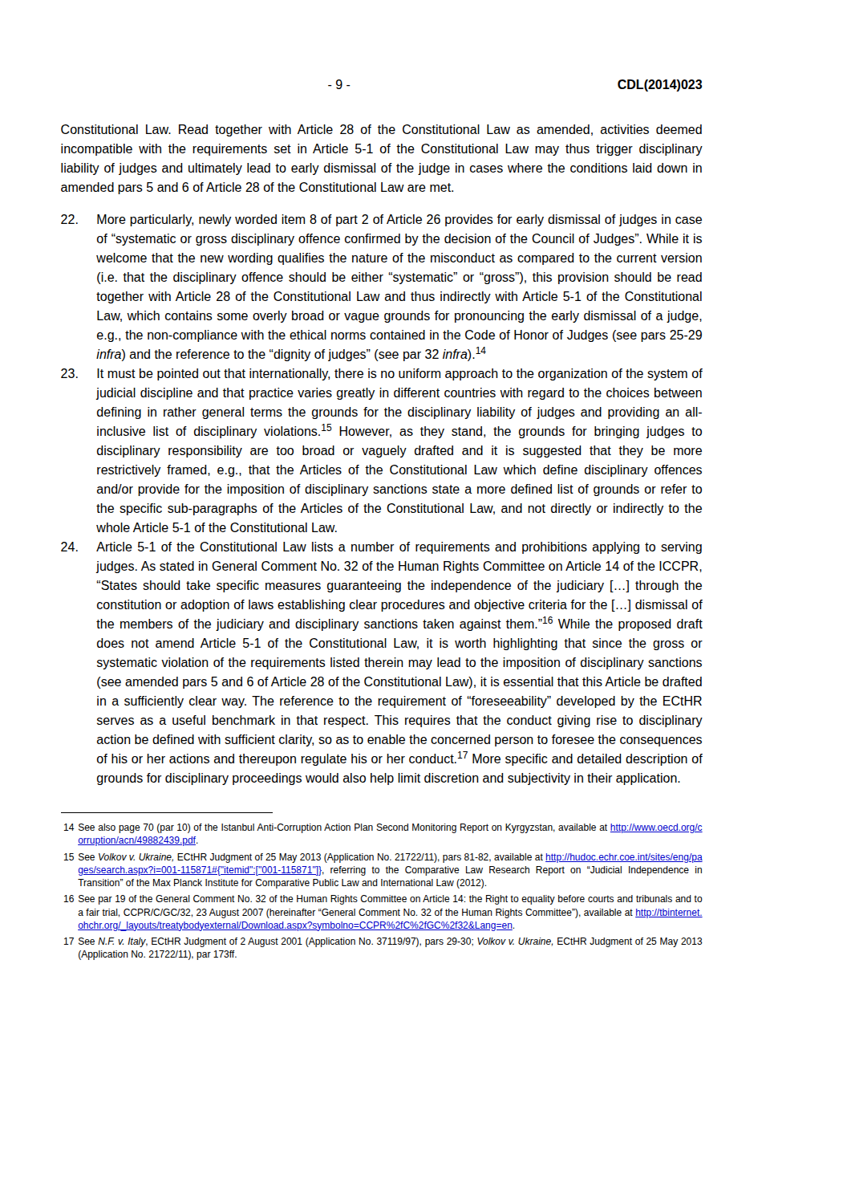- 9 - CDL(2014)023
Constitutional Law. Read together with Article 28 of the Constitutional Law as amended, activities deemed incompatible with the requirements set in Article 5-1 of the Constitutional Law may thus trigger disciplinary liability of judges and ultimately lead to early dismissal of the judge in cases where the conditions laid down in amended pars 5 and 6 of Article 28 of the Constitutional Law are met.
22.
More particularly, newly worded item 8 of part 2 of Article 26 provides for early dismissal of judges in case of “systematic or gross disciplinary offence confirmed by the decision of the Council of Judges”. While it is welcome that the new wording qualifies the nature of the misconduct as compared to the current version (i.e. that the disciplinary offence should be either “systematic” or “gross”), this provision should be read together with Article 28 of the Constitutional Law and thus indirectly with Article 5-1 of the Constitutional Law, which contains some overly broad or vague grounds for pronouncing the early dismissal of a judge, e.g., the non-compliance with the ethical norms contained in the Code of Honor of Judges (see pars 25-29 infra) and the reference to the “dignity of judges” (see par 32 infra).14
23.
It must be pointed out that internationally, there is no uniform approach to the organization of the system of judicial discipline and that practice varies greatly in different countries with regard to the choices between defining in rather general terms the grounds for the disciplinary liability of judges and providing an all-inclusive list of disciplinary violations.15 However, as they stand, the grounds for bringing judges to disciplinary responsibility are too broad or vaguely drafted and it is suggested that they be more restrictively framed, e.g., that the Articles of the Constitutional Law which define disciplinary offences and/or provide for the imposition of disciplinary sanctions state a more defined list of grounds or refer to the specific sub-paragraphs of the Articles of the Constitutional Law, and not directly or indirectly to the whole Article 5-1 of the Constitutional Law.
24.
Article 5-1 of the Constitutional Law lists a number of requirements and prohibitions applying to serving judges. As stated in General Comment No. 32 of the Human Rights Committee on Article 14 of the ICCPR, “States should take specific measures guaranteeing the independence of the judiciary […] through the constitution or adoption of laws establishing clear procedures and objective criteria for the […] dismissal of the members of the judiciary and disciplinary sanctions taken against them.”16 While the proposed draft does not amend Article 5-1 of the Constitutional Law, it is worth highlighting that since the gross or systematic violation of the requirements listed therein may lead to the imposition of disciplinary sanctions (see amended pars 5 and 6 of Article 28 of the Constitutional Law), it is essential that this Article be drafted in a sufficiently clear way. The reference to the requirement of “foreseeability” developed by the ECtHR serves as a useful benchmark in that respect. This requires that the conduct giving rise to disciplinary action be defined with sufficient clarity, so as to enable the concerned person to foresee the consequences of his or her actions and thereupon regulate his or her conduct.17 More specific and detailed description of grounds for disciplinary proceedings would also help limit discretion and subjectivity in their application.
14
See also page 70 (par 10) of the Istanbul Anti-Corruption Action Plan Second Monitoring Report on Kyrgyzstan, available at http://www.oecd.org/corruption/acn/49882439.pdf.
15
See Volkov v. Ukraine, ECtHR Judgment of 25 May 2013 (Application No. 21722/11), pars 81-82, available at http://hudoc.echr.coe.int/sites/eng/pages/search.aspx?i=001-115871#{"itemid":["001-115871"]}, referring to the Comparative Law Research Report on “Judicial Independence in Transition” of the Max Planck Institute for Comparative Public Law and International Law (2012).
16
See par 19 of the General Comment No. 32 of the Human Rights Committee on Article 14: the Right to equality before courts and tribunals and to a fair trial, CCPR/C/GC/32, 23 August 2007 (hereinafter “General Comment No. 32 of the Human Rights Committee”), available at http://tbinternet.ohchr.org/_layouts/treatybodyexternal/Download.aspx?symbolno=CCPR%2fC%2fGC%2f32&Lang=en.
17
See N.F. v. Italy, ECtHR Judgment of 2 August 2001 (Application No. 37119/97), pars 29-30; Volkov v. Ukraine, ECtHR Judgment of 25 May 2013 (Application No. 21722/11), par 173ff.